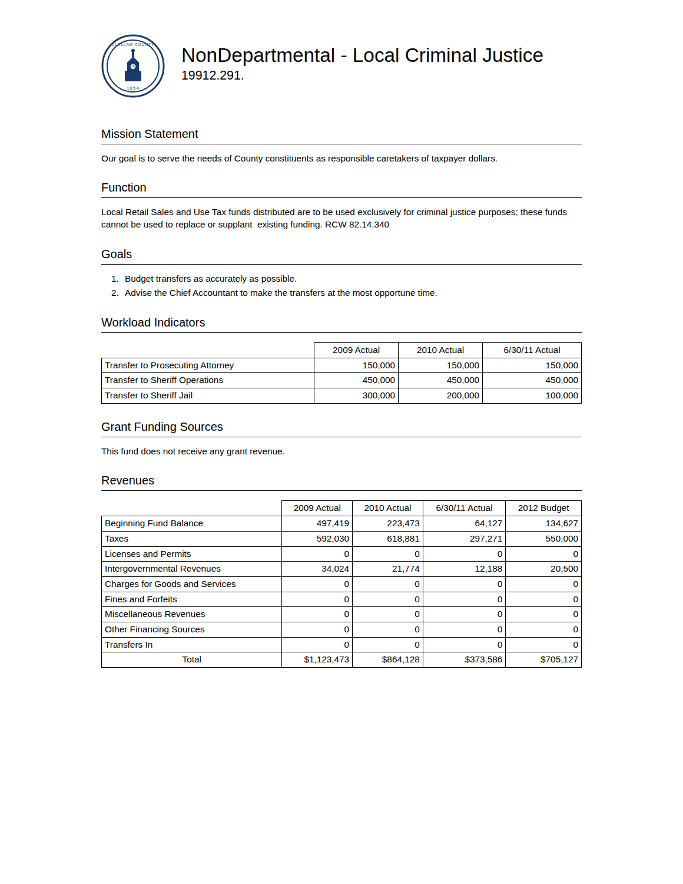CLALLAM COUNTY 1854
NonDepartmental - Local Criminal Justice
19912.291.
Mission Statement
Our goal is to serve the needs of County constituents as responsible caretakers of taxpayer dollars.
Function
Local Retail Sales and Use Tax funds distributed are to be used exclusively for criminal justice purposes; these funds cannot be used to replace or supplant existing funding. RCW 82.14.340
Goals
Budget transfers as accurately as possible.
Advise the Chief Accountant to make the transfers at the most opportune time.
Workload Indicators
| | 2009 Actual | 2010 Actual | 6/30/11 Actual |
| --- | --- | --- | --- |
| Transfer to Prosecuting Attorney | 150,000 | 150,000 | 150,000 |
| Transfer to Sheriff Operations | 450,000 | 450,000 | 450,000 |
| Transfer to Sheriff Jail | 300,000 | 200,000 | 100,000 |
Grant Funding Sources
This fund does not receive any grant revenue.
Revenues
| | 2009 Actual | 2010 Actual | 6/30/11 Actual | 2012 Budget |
| --- | --- | --- | --- | --- |
| Beginning Fund Balance | 497,419 | 223,473 | 64,127 | 134,627 |
| Taxes | 592,030 | 618,881 | 297,271 | 550,000 |
| Licenses and Permits | 0 | 0 | 0 | 0 |
| Intergovernmental Revenues | 34,024 | 21,774 | 12,188 | 20,500 |
| Charges for Goods and Services | 0 | 0 | 0 | 0 |
| Fines and Forfeits | 0 | 0 | 0 | 0 |
| Miscellaneous Revenues | 0 | 0 | 0 | 0 |
| Other Financing Sources | 0 | 0 | 0 | 0 |
| Transfers In | 0 | 0 | 0 | 0 |
| Total | $1,123,473 | $864,128 | $373,586 | $705,127 |